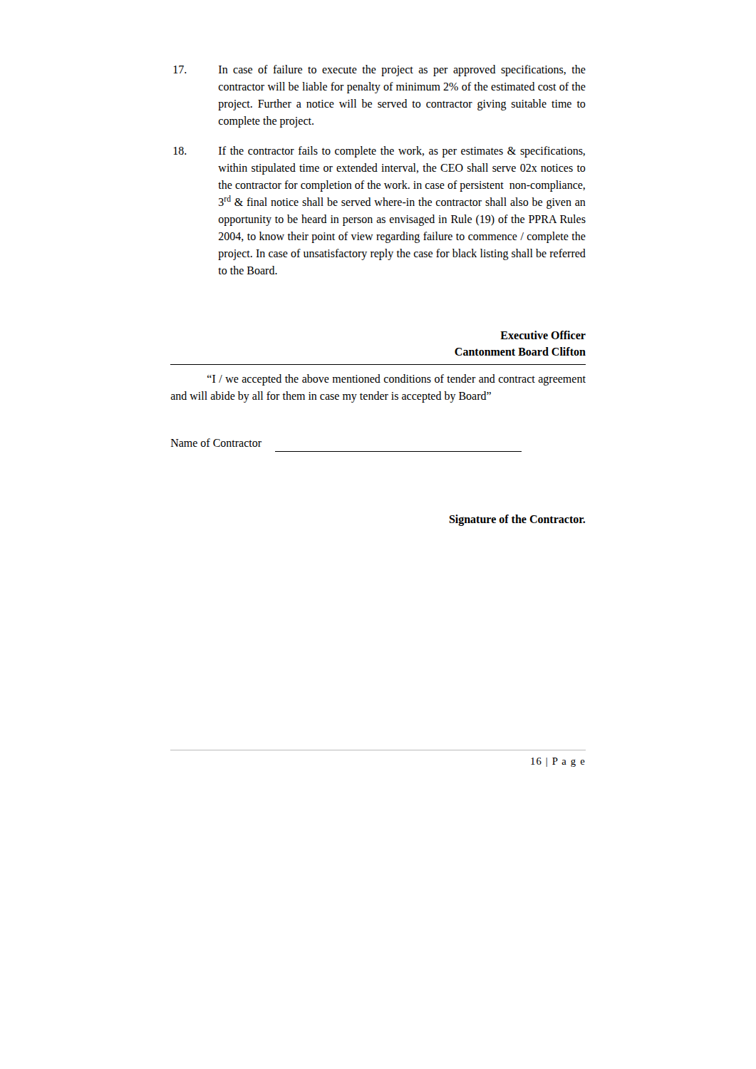17.
In case of failure to execute the project as per approved specifications, the contractor will be liable for penalty of minimum 2% of the estimated cost of the project. Further a notice will be served to contractor giving suitable time to complete the project.
18.
If the contractor fails to complete the work, as per estimates & specifications, within stipulated time or extended interval, the CEO shall serve 02x notices to the contractor for completion of the work. in case of persistent non-compliance, 3rd & final notice shall be served where-in the contractor shall also be given an opportunity to be heard in person as envisaged in Rule (19) of the PPRA Rules 2004, to know their point of view regarding failure to commence / complete the project. In case of unsatisfactory reply the case for black listing shall be referred to the Board.
Executive Officer
Cantonment Board Clifton
“I / we accepted the above mentioned conditions of tender and contract agreement and will abide by all for them in case my tender is accepted by Board”
Name of Contractor
Signature of the Contractor.
16 | P a g e